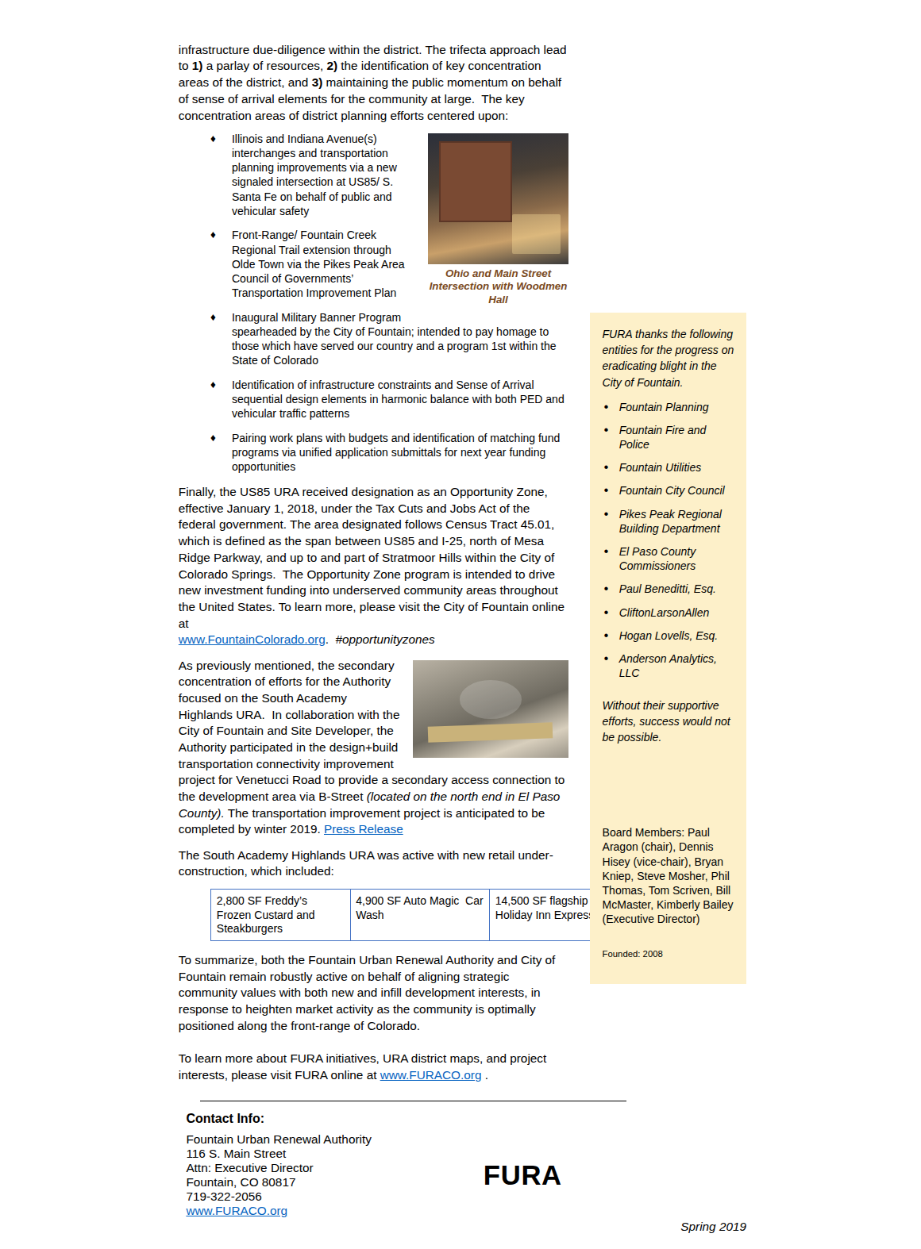infrastructure due-diligence within the district. The trifecta approach lead to 1) a parlay of resources, 2) the identification of key concentration areas of the district, and 3) maintaining the public momentum on behalf of sense of arrival elements for the community at large. The key concentration areas of district planning efforts centered upon:
Ohio and Main Street Intersection with Woodmen Hall
Illinois and Indiana Avenue(s) interchanges and transportation planning improvements via a new signaled intersection at US85/ S. Santa Fe on behalf of public and vehicular safety
Front-Range/ Fountain Creek Regional Trail extension through Olde Town via the Pikes Peak Area Council of Governments’ Transportation Improvement Plan
Inaugural Military Banner Program spearheaded by the City of Fountain; intended to pay homage to those which have served our country and a program 1st within the State of Colorado
Identification of infrastructure constraints and Sense of Arrival sequential design elements in harmonic balance with both PED and vehicular traffic patterns
Pairing work plans with budgets and identification of matching fund programs via unified application submittals for next year funding opportunities
Finally, the US85 URA received designation as an Opportunity Zone, effective January 1, 2018, under the Tax Cuts and Jobs Act of the federal government. The area designated follows Census Tract 45.01, which is defined as the span between US85 and I-25, north of Mesa Ridge Parkway, and up to and part of Stratmoor Hills within the City of Colorado Springs. The Opportunity Zone program is intended to drive new investment funding into underserved community areas throughout the United States. To learn more, please visit the City of Fountain online at
www.FountainColorado.org. #opportunityzones
As previously mentioned, the secondary concentration of efforts for the Authority focused on the South Academy Highlands URA. In collaboration with the City of Fountain and Site Developer, the Authority participated in the design+build transportation connectivity improvement project for Venetucci Road to provide a secondary access connection to the development area via B-Street (located on the north end in El Paso County). The transportation improvement project is anticipated to be completed by winter 2019. Press Release
The South Academy Highlands URA was active with new retail under-construction, which included:
| 2,800 SF Freddy’s Frozen Custard and Steakburgers | 4,900 SF Auto Magic Car Wash | 14,500 SF flagship Holiday Inn Express Hotel |
To summarize, both the Fountain Urban Renewal Authority and City of Fountain remain robustly active on behalf of aligning strategic community values with both new and infill development interests, in response to heighten market activity as the community is optimally positioned along the front-range of Colorado.
To learn more about FURA initiatives, URA district maps, and project interests, please visit FURA online at www.FURACO.org .
Contact Info:
Fountain Urban Renewal Authority
116 S. Main Street
Attn: Executive Director
Fountain, CO 80817
719-322-2056
www.FURACO.org
FURA
FURA thanks the following entities for the progress on eradicating blight in the City of Fountain.
Fountain Planning
Fountain Fire and Police
Fountain Utilities
Fountain City Council
Pikes Peak Regional Building Department
El Paso County Commissioners
Paul Beneditti, Esq.
CliftonLarsonAllen
Hogan Lovells, Esq.
Anderson Analytics, LLC
Without their supportive efforts, success would not be possible.
Board Members: Paul Aragon (chair), Dennis Hisey (vice-chair), Bryan Kniep, Steve Mosher, Phil Thomas, Tom Scriven, Bill McMaster, Kimberly Bailey (Executive Director)
Founded: 2008
Spring 2019